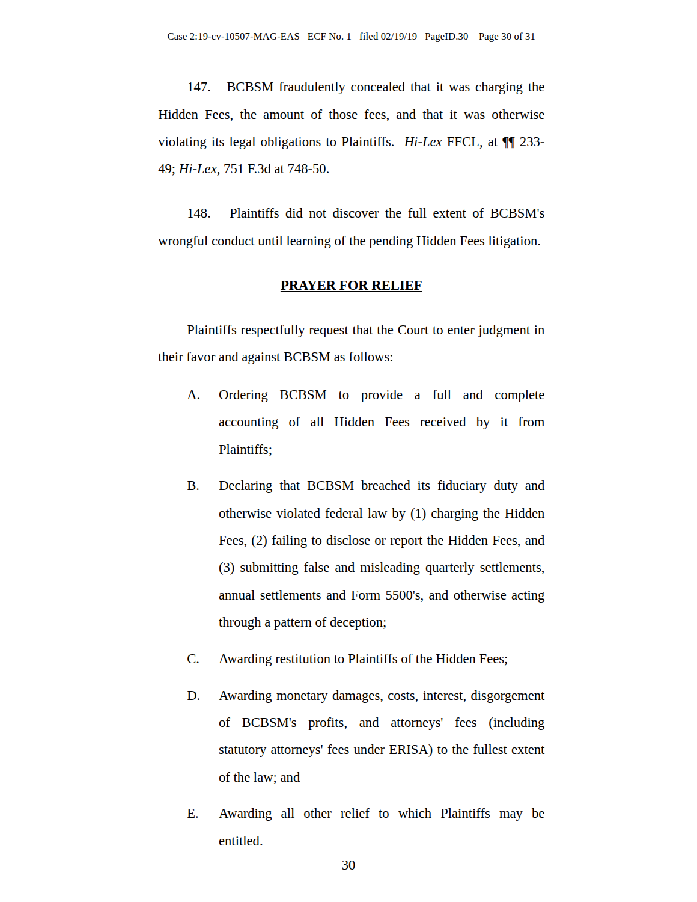Case 2:19-cv-10507-MAG-EAS ECF No. 1 filed 02/19/19 PageID.30 Page 30 of 31
147. BCBSM fraudulently concealed that it was charging the Hidden Fees, the amount of those fees, and that it was otherwise violating its legal obligations to Plaintiffs. Hi-Lex FFCL, at ¶¶ 233-49; Hi-Lex, 751 F.3d at 748-50.
148. Plaintiffs did not discover the full extent of BCBSM's wrongful conduct until learning of the pending Hidden Fees litigation.
PRAYER FOR RELIEF
Plaintiffs respectfully request that the Court to enter judgment in their favor and against BCBSM as follows:
A. Ordering BCBSM to provide a full and complete accounting of all Hidden Fees received by it from Plaintiffs;
B. Declaring that BCBSM breached its fiduciary duty and otherwise violated federal law by (1) charging the Hidden Fees, (2) failing to disclose or report the Hidden Fees, and (3) submitting false and misleading quarterly settlements, annual settlements and Form 5500's, and otherwise acting through a pattern of deception;
C. Awarding restitution to Plaintiffs of the Hidden Fees;
D. Awarding monetary damages, costs, interest, disgorgement of BCBSM's profits, and attorneys' fees (including statutory attorneys' fees under ERISA) to the fullest extent of the law; and
E. Awarding all other relief to which Plaintiffs may be entitled.
30